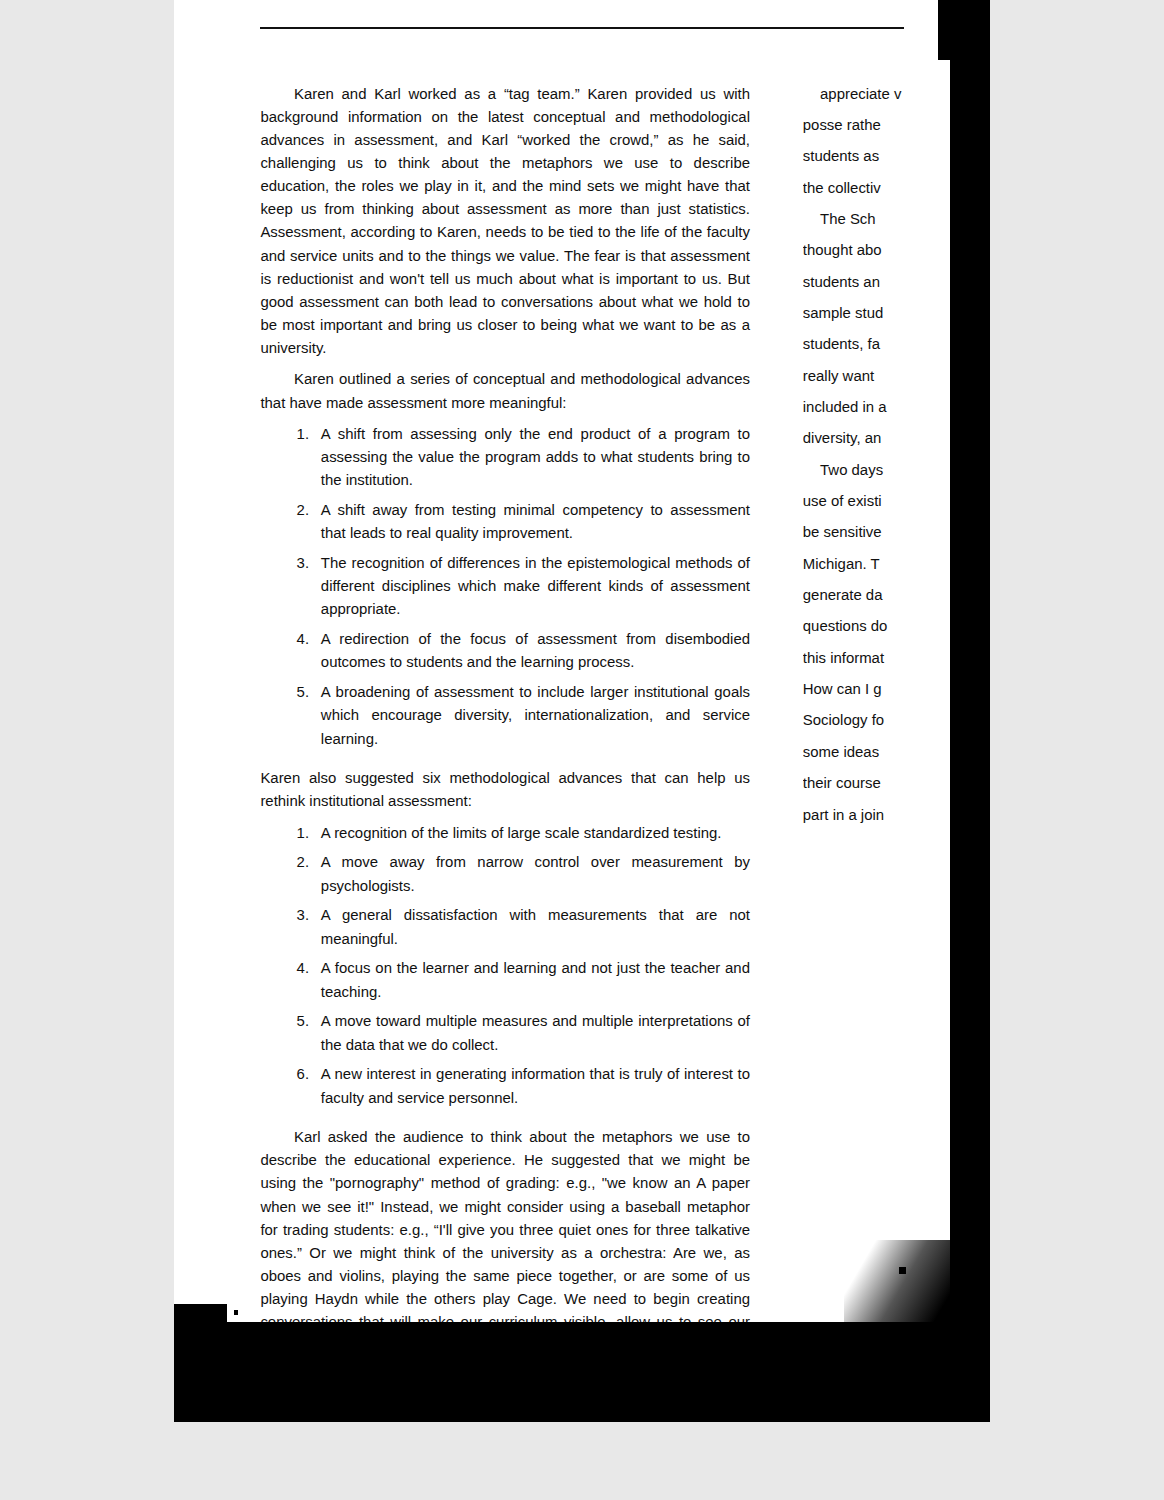Karen and Karl worked as a “tag team.” Karen provided us with background information on the latest conceptual and methodological advances in assessment, and Karl “worked the crowd,” as he said, challenging us to think about the metaphors we use to describe education, the roles we play in it, and the mind sets we might have that keep us from thinking about assessment as more than just statistics. Assessment, according to Karen, needs to be tied to the life of the faculty and service units and to the things we value. The fear is that assessment is reductionist and won't tell us much about what is important to us. But good assessment can both lead to conversations about what we hold to be most important and bring us closer to being what we want to be as a university.
Karen outlined a series of conceptual and methodological advances that have made assessment more meaningful:
A shift from assessing only the end product of a program to assessing the value the program adds to what students bring to the institution.
A shift away from testing minimal competency to assessment that leads to real quality improvement.
The recognition of differences in the epistemological methods of different disciplines which make different kinds of assessment appropriate.
A redirection of the focus of assessment from disembodied outcomes to students and the learning process.
A broadening of assessment to include larger institutional goals which encourage diversity, internationalization, and service learning.
Karen also suggested six methodological advances that can help us rethink institutional assessment:
A recognition of the limits of large scale standardized testing.
A move away from narrow control over measurement by psychologists.
A general dissatisfaction with measurements that are not meaningful.
A focus on the learner and learning and not just the teacher and teaching.
A move toward multiple measures and multiple interpretations of the data that we do collect.
A new interest in generating information that is truly of interest to faculty and service personnel.
Karl asked the audience to think about the metaphors we use to describe the educational experience. He suggested that we might be using the "pornography" method of grading: e.g., "we know an A paper when we see it!" Instead, we might consider using a baseball metaphor for trading students: e.g., “I'll give you three quiet ones for three talkative ones.” Or we might think of the university as a orchestra: Are we, as oboes and violins, playing the same piece together, or are some of us playing Haydn while the others play Cage. We need to begin creating conversations that will make our curriculum visible, allow us to see our collective work, and help us
6 ♦ Grand Valley Review
appreciate v
posse rathe
students as
the collectiv
The Sch
thought abo
students an
sample stud
students, fa
really want
included in a
diversity, an
Two days
use of existi
be sensitive
Michigan. T
generate da
questions do
this informat
How can I g
Sociology fo
some ideas
their course
part in a join